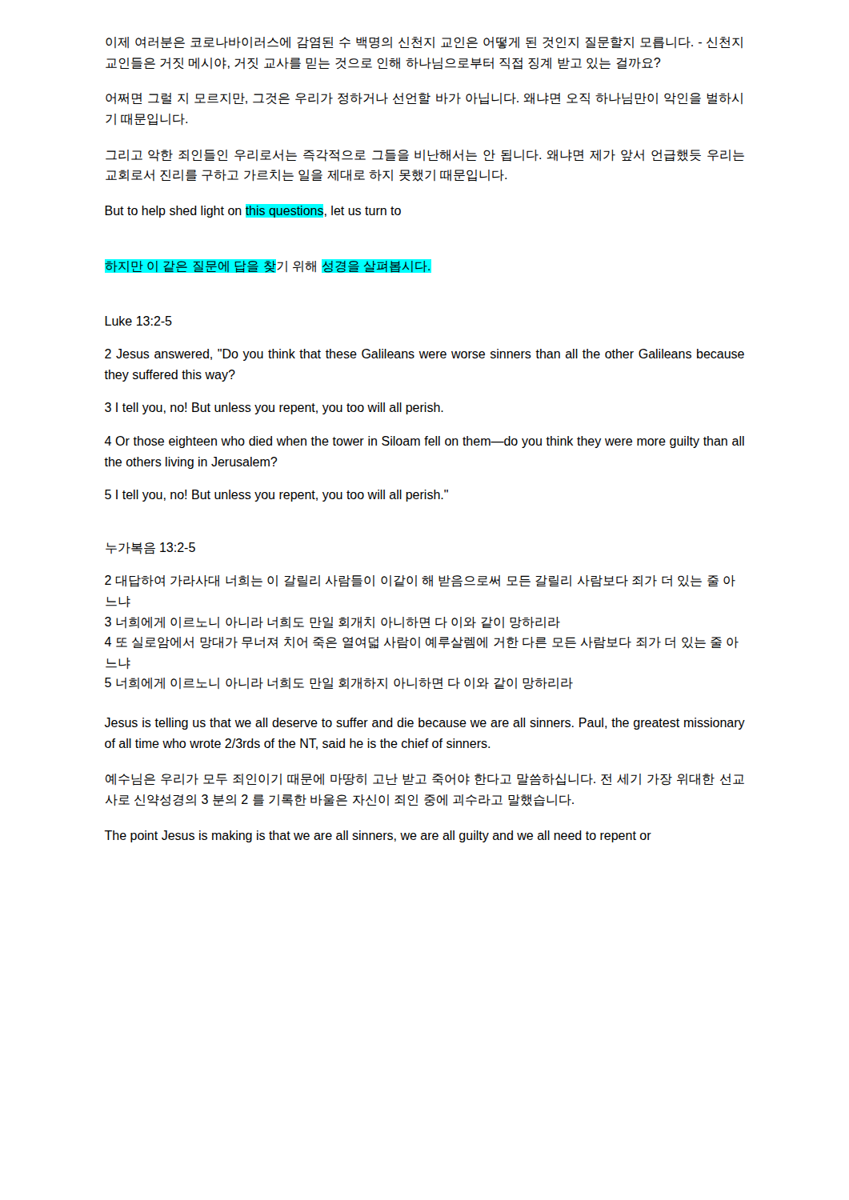이제 여러분은 코로나바이러스에 감염된 수 백명의 신천지 교인은 어떻게 된 것인지 질문할지 모릅니다. - 신천지 교인들은 거짓 메시야, 거짓 교사를 믿는 것으로 인해 하나님으로부터 직접 징계 받고 있는 걸까요?
어쩌면 그럴 지 모르지만, 그것은 우리가 정하거나 선언할 바가 아닙니다. 왜냐면 오직 하나님만이 악인을 벌하시기 때문입니다.
그리고 악한 죄인들인 우리로서는 즉각적으로 그들을 비난해서는 안 됩니다. 왜냐면 제가 앞서 언급했듯 우리는 교회로서 진리를 구하고 가르치는 일을 제대로 하지 못했기 때문입니다.
But to help shed light on this questions, let us turn to
하지만 이 같은 질문에 답을 찾기 위해 성경을 살펴봅시다.
Luke 13:2-5
2 Jesus answered, "Do you think that these Galileans were worse sinners than all the other Galileans because they suffered this way?
3 I tell you, no! But unless you repent, you too will all perish.
4 Or those eighteen who died when the tower in Siloam fell on them—do you think they were more guilty than all the others living in Jerusalem?
5 I tell you, no! But unless you repent, you too will all perish."
누가복음 13:2-5
2 대답하여 가라사대 너희는 이 갈릴리 사람들이 이같이 해 받음으로써 모든 갈릴리 사람보다 죄가 더 있는 줄 아느냐
3 너희에게 이르노니 아니라 너희도 만일 회개치 아니하면 다 이와 같이 망하리라
4 또 실로암에서 망대가 무너져 치어 죽은 열여덟 사람이 예루살렘에 거한 다른 모든 사람보다 죄가 더 있는 줄 아느냐
5 너희에게 이르노니 아니라 너희도 만일 회개하지 아니하면 다 이와 같이 망하리라
Jesus is telling us that we all deserve to suffer and die because we are all sinners. Paul, the greatest missionary of all time who wrote 2/3rds of the NT, said he is the chief of sinners.
예수님은 우리가 모두 죄인이기 때문에 마땅히 고난 받고 죽어야 한다고 말씀하십니다. 전 세기 가장 위대한 선교사로 신약성경의 3 분의 2 를 기록한 바울은 자신이 죄인 중에 괴수라고 말했습니다.
The point Jesus is making is that we are all sinners, we are all guilty and we all need to repent or